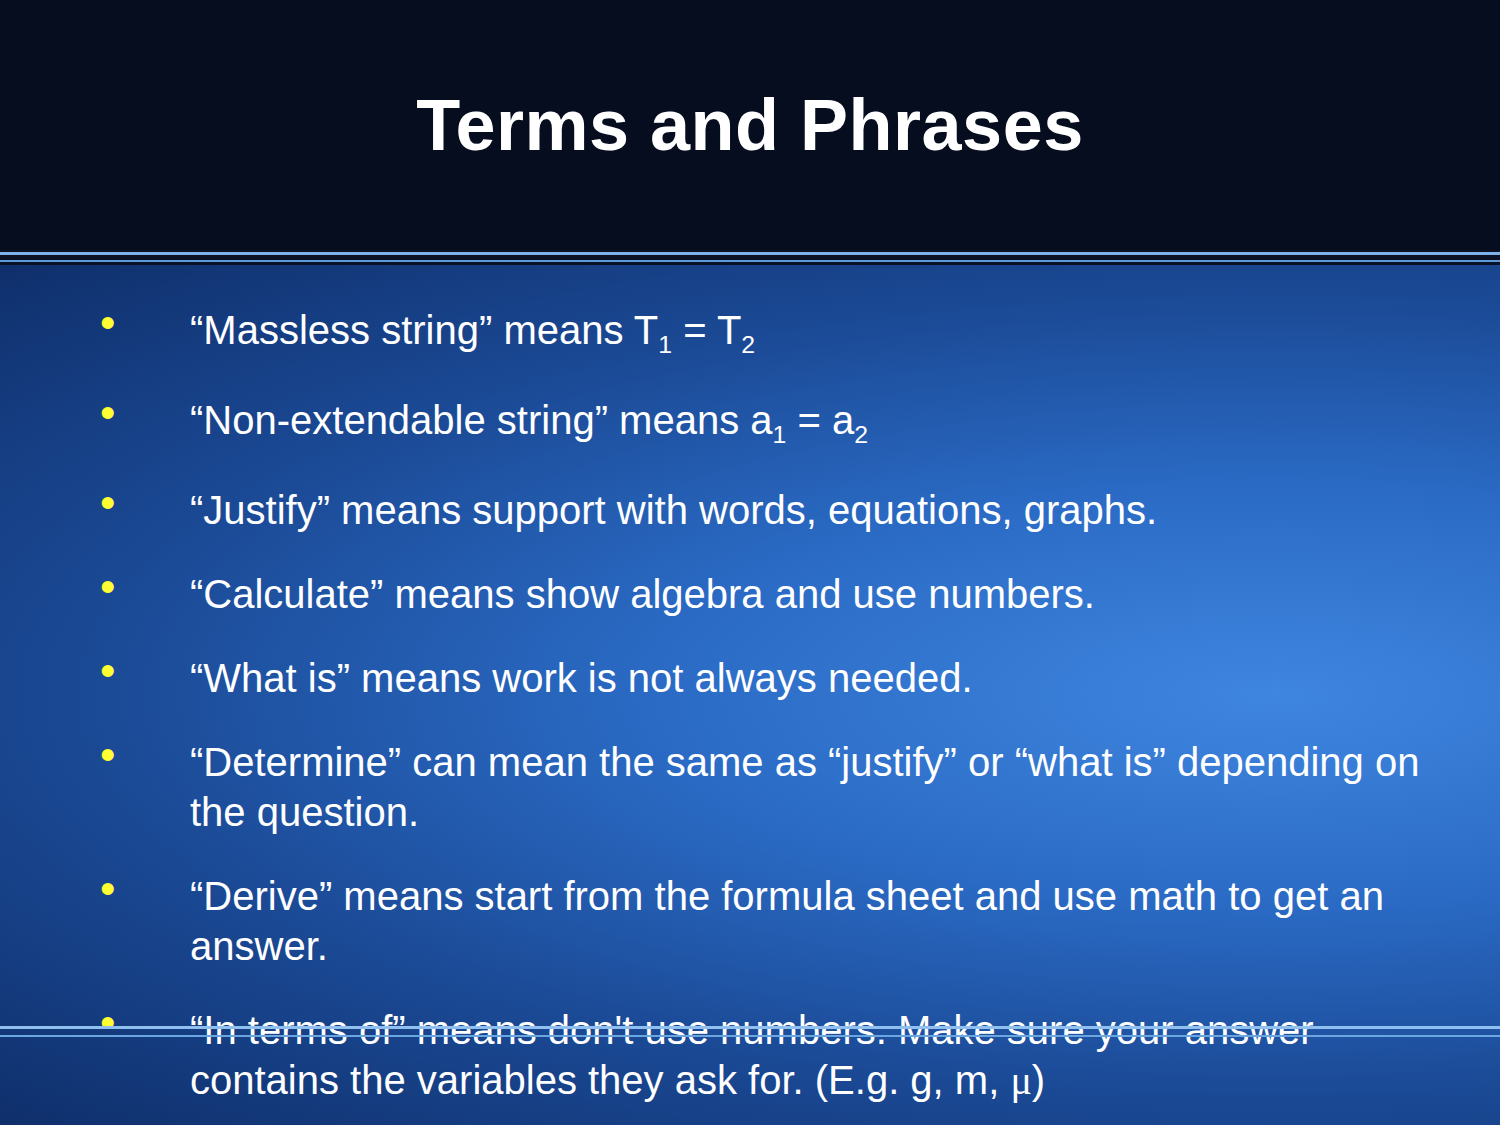Terms and Phrases
“Massless string” means T1 = T2
“Non-extendable string” means a1 = a2
“Justify” means support with words, equations, graphs.
“Calculate” means show algebra and use numbers.
“What is” means work is not always needed.
“Determine” can mean the same as “justify” or “what is” depending on the question.
“Derive” means start from the formula sheet and use math to get an answer.
“In terms of” means don't use numbers. Make sure your answer contains the variables they ask for. (E.g. g, m, μ)